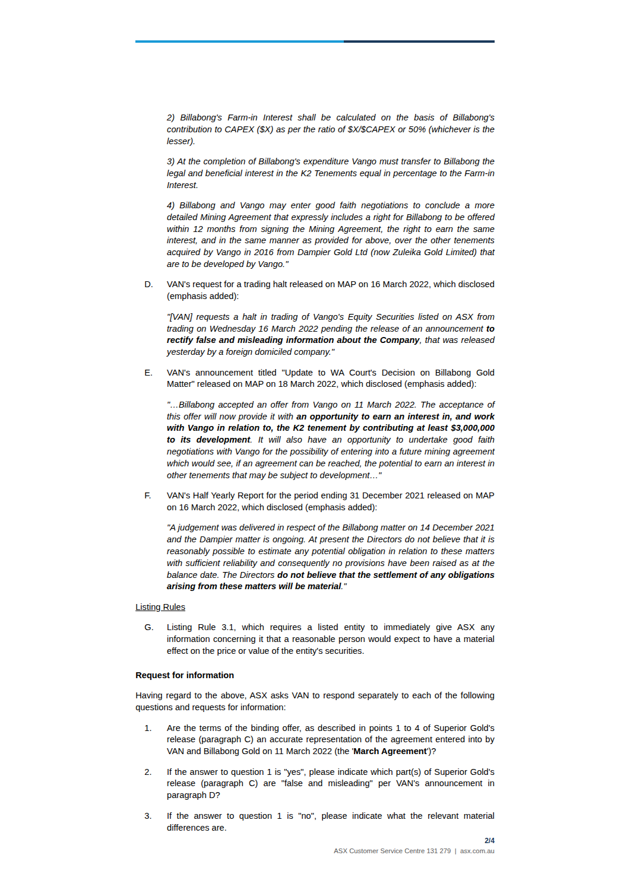2) Billabong's Farm-in Interest shall be calculated on the basis of Billabong's contribution to CAPEX ($X) as per the ratio of $X/$CAPEX or 50% (whichever is the lesser).
3) At the completion of Billabong's expenditure Vango must transfer to Billabong the legal and beneficial interest in the K2 Tenements equal in percentage to the Farm-in Interest.
4) Billabong and Vango may enter good faith negotiations to conclude a more detailed Mining Agreement that expressly includes a right for Billabong to be offered within 12 months from signing the Mining Agreement, the right to earn the same interest, and in the same manner as provided for above, over the other tenements acquired by Vango in 2016 from Dampier Gold Ltd (now Zuleika Gold Limited) that are to be developed by Vango."
D.
VAN's request for a trading halt released on MAP on 16 March 2022, which disclosed (emphasis added):
"[VAN] requests a halt in trading of Vango's Equity Securities listed on ASX from trading on Wednesday 16 March 2022 pending the release of an announcement to rectify false and misleading information about the Company, that was released yesterday by a foreign domiciled company."
E.
VAN's announcement titled "Update to WA Court's Decision on Billabong Gold Matter" released on MAP on 18 March 2022, which disclosed (emphasis added):
"…Billabong accepted an offer from Vango on 11 March 2022. The acceptance of this offer will now provide it with an opportunity to earn an interest in, and work with Vango in relation to, the K2 tenement by contributing at least $3,000,000 to its development. It will also have an opportunity to undertake good faith negotiations with Vango for the possibility of entering into a future mining agreement which would see, if an agreement can be reached, the potential to earn an interest in other tenements that may be subject to development…"
F.
VAN's Half Yearly Report for the period ending 31 December 2021 released on MAP on 16 March 2022, which disclosed (emphasis added):
"A judgement was delivered in respect of the Billabong matter on 14 December 2021 and the Dampier matter is ongoing. At present the Directors do not believe that it is reasonably possible to estimate any potential obligation in relation to these matters with sufficient reliability and consequently no provisions have been raised as at the balance date. The Directors do not believe that the settlement of any obligations arising from these matters will be material."
Listing Rules
G.
Listing Rule 3.1, which requires a listed entity to immediately give ASX any information concerning it that a reasonable person would expect to have a material effect on the price or value of the entity's securities.
Request for information
Having regard to the above, ASX asks VAN to respond separately to each of the following questions and requests for information:
1.
Are the terms of the binding offer, as described in points 1 to 4 of Superior Gold's release (paragraph C) an accurate representation of the agreement entered into by VAN and Billabong Gold on 11 March 2022 (the 'March Agreement')?
2.
If the answer to question 1 is "yes", please indicate which part(s) of Superior Gold's release (paragraph C) are "false and misleading" per VAN's announcement in paragraph D?
3.
If the answer to question 1 is "no", please indicate what the relevant material differences are.
2/4
ASX Customer Service Centre 131 279 | asx.com.au